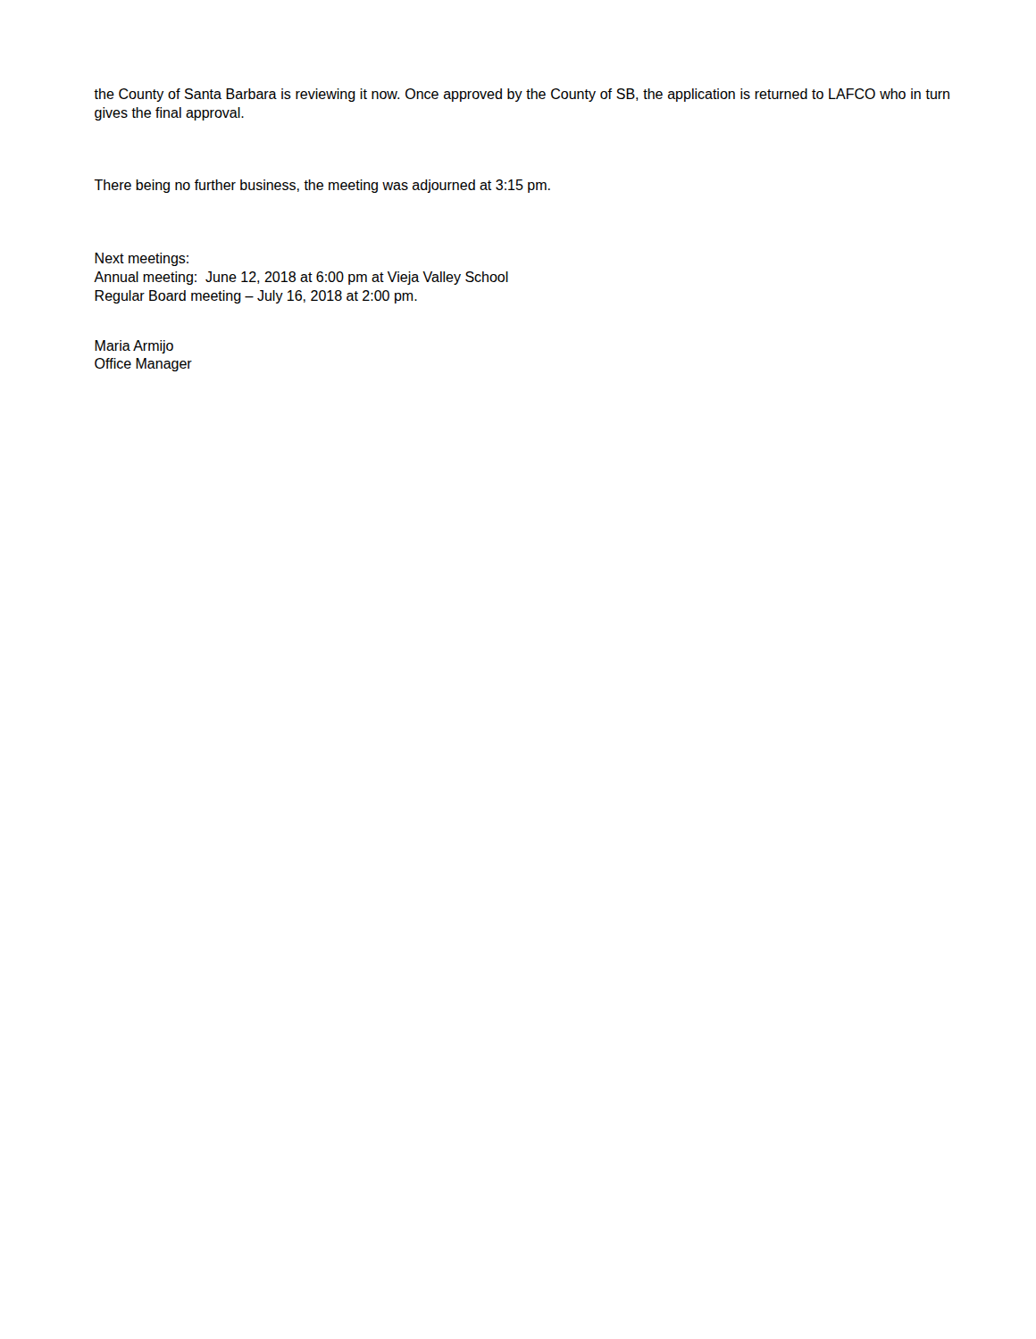the County of Santa Barbara is reviewing it now. Once approved by the County of SB, the application is returned to LAFCO who in turn gives the final approval.
There being no further business, the meeting was adjourned at 3:15 pm.
Next meetings:
Annual meeting: June 12, 2018 at 6:00 pm at Vieja Valley School
Regular Board meeting – July 16, 2018 at 2:00 pm.
Maria Armijo
Office Manager